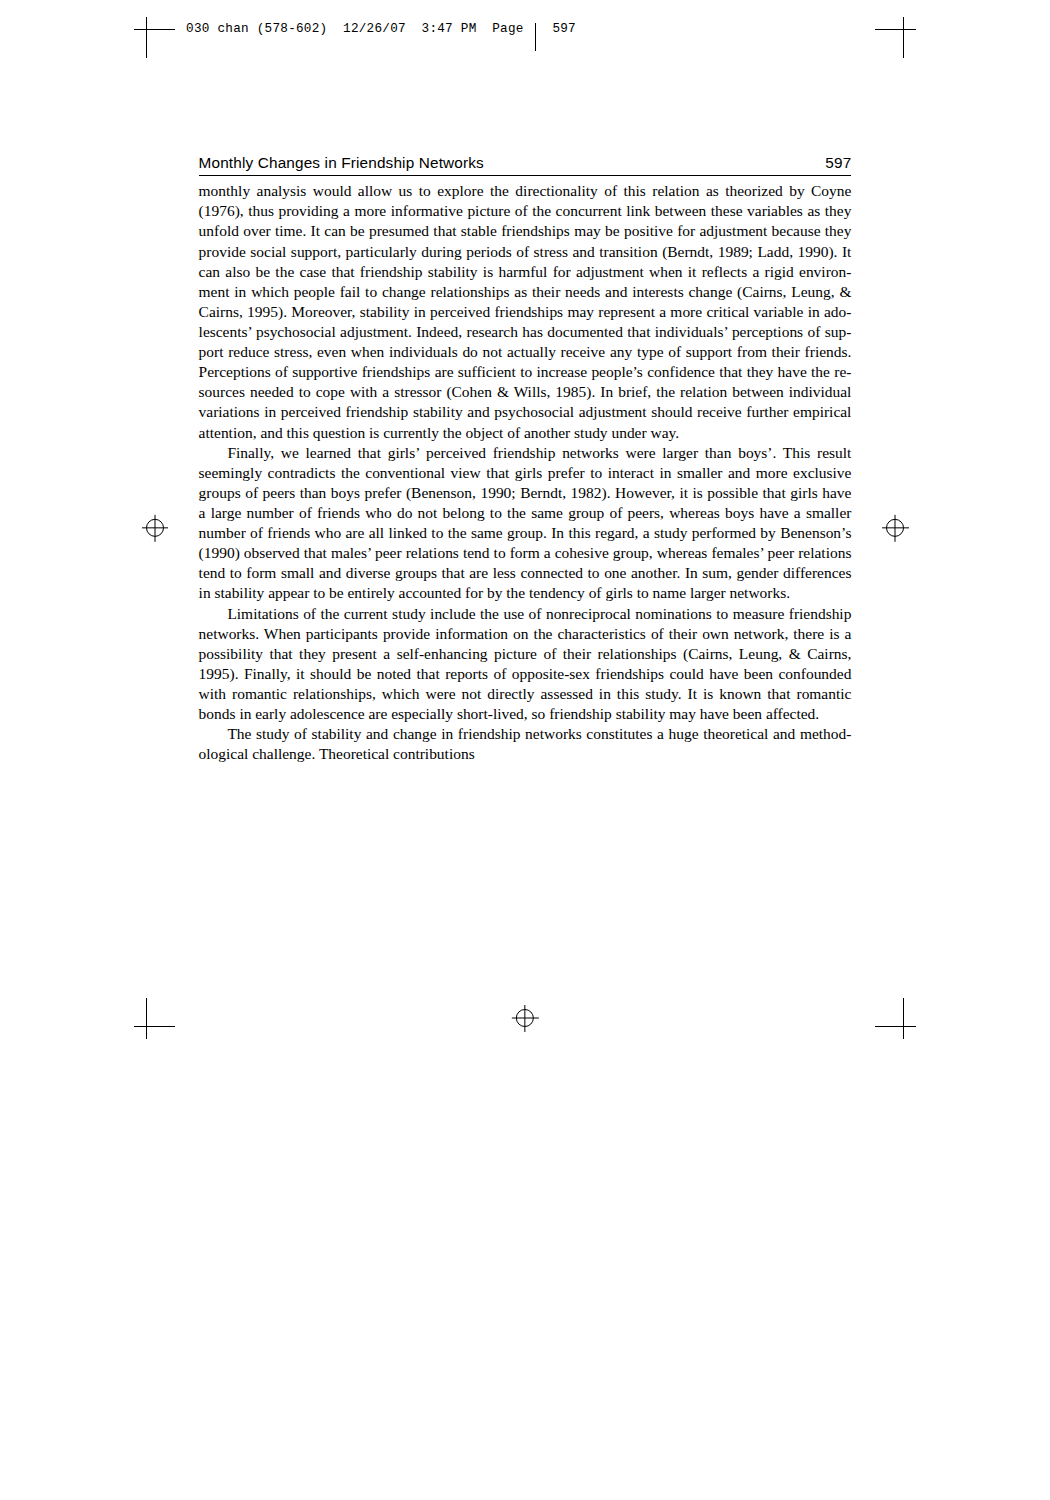030 chan (578-602) 12/26/07 3:47 PM Page 597
Monthly Changes in Friendship Networks 597
monthly analysis would allow us to explore the directionality of this relation as theorized by Coyne (1976), thus providing a more informative picture of the concurrent link between these variables as they unfold over time. It can be presumed that stable friendships may be positive for adjustment because they provide social support, particularly during periods of stress and transition (Berndt, 1989; Ladd, 1990). It can also be the case that friendship stability is harmful for adjustment when it reflects a rigid environment in which people fail to change relationships as their needs and interests change (Cairns, Leung, & Cairns, 1995). Moreover, stability in perceived friendships may represent a more critical variable in adolescents’ psychosocial adjustment. Indeed, research has documented that individuals’ perceptions of support reduce stress, even when individuals do not actually receive any type of support from their friends. Perceptions of supportive friendships are sufficient to increase people’s confidence that they have the resources needed to cope with a stressor (Cohen & Wills, 1985). In brief, the relation between individual variations in perceived friendship stability and psychosocial adjustment should receive further empirical attention, and this question is currently the object of another study under way.
Finally, we learned that girls’ perceived friendship networks were larger than boys’. This result seemingly contradicts the conventional view that girls prefer to interact in smaller and more exclusive groups of peers than boys prefer (Benenson, 1990; Berndt, 1982). However, it is possible that girls have a large number of friends who do not belong to the same group of peers, whereas boys have a smaller number of friends who are all linked to the same group. In this regard, a study performed by Benenson’s (1990) observed that males’ peer relations tend to form a cohesive group, whereas females’ peer relations tend to form small and diverse groups that are less connected to one another. In sum, gender differences in stability appear to be entirely accounted for by the tendency of girls to name larger networks.
Limitations of the current study include the use of nonreciprocal nominations to measure friendship networks. When participants provide information on the characteristics of their own network, there is a possibility that they present a self-enhancing picture of their relationships (Cairns, Leung, & Cairns, 1995). Finally, it should be noted that reports of opposite-sex friendships could have been confounded with romantic relationships, which were not directly assessed in this study. It is known that romantic bonds in early adolescence are especially short-lived, so friendship stability may have been affected.
The study of stability and change in friendship networks constitutes a huge theoretical and methodological challenge. Theoretical contributions